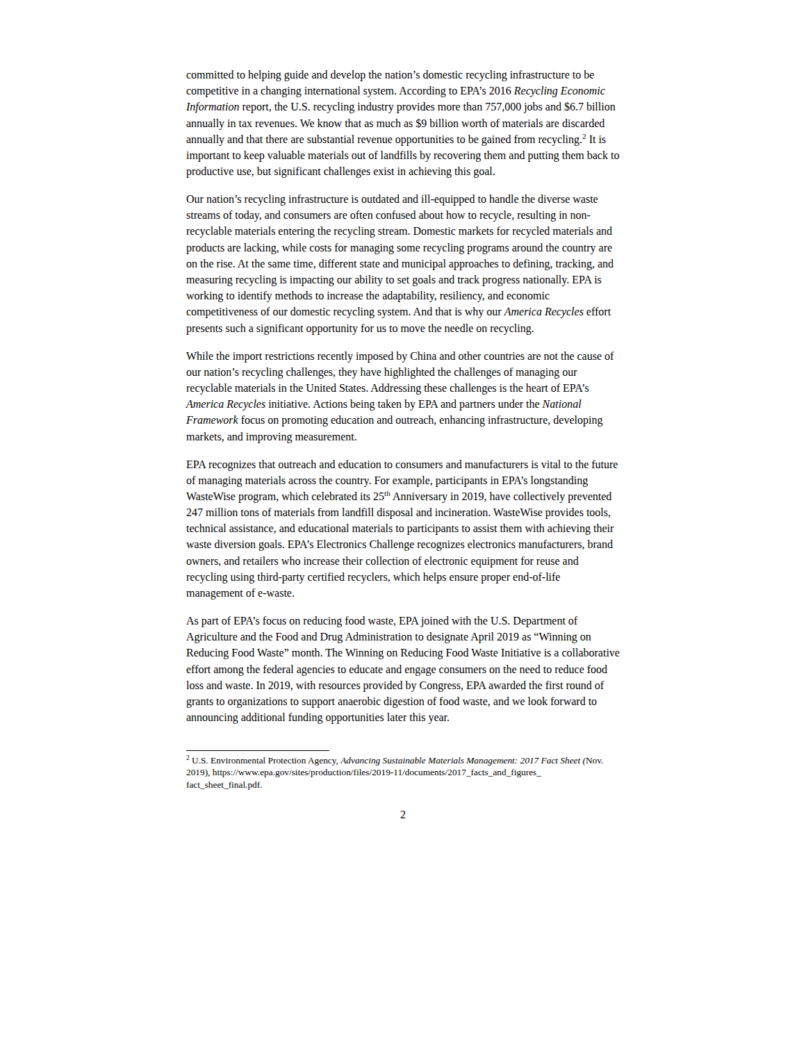committed to helping guide and develop the nation’s domestic recycling infrastructure to be competitive in a changing international system. According to EPA’s 2016 Recycling Economic Information report, the U.S. recycling industry provides more than 757,000 jobs and $6.7 billion annually in tax revenues. We know that as much as $9 billion worth of materials are discarded annually and that there are substantial revenue opportunities to be gained from recycling.2 It is important to keep valuable materials out of landfills by recovering them and putting them back to productive use, but significant challenges exist in achieving this goal.
Our nation’s recycling infrastructure is outdated and ill-equipped to handle the diverse waste streams of today, and consumers are often confused about how to recycle, resulting in non-recyclable materials entering the recycling stream. Domestic markets for recycled materials and products are lacking, while costs for managing some recycling programs around the country are on the rise. At the same time, different state and municipal approaches to defining, tracking, and measuring recycling is impacting our ability to set goals and track progress nationally. EPA is working to identify methods to increase the adaptability, resiliency, and economic competitiveness of our domestic recycling system. And that is why our America Recycles effort presents such a significant opportunity for us to move the needle on recycling.
While the import restrictions recently imposed by China and other countries are not the cause of our nation’s recycling challenges, they have highlighted the challenges of managing our recyclable materials in the United States. Addressing these challenges is the heart of EPA’s America Recycles initiative. Actions being taken by EPA and partners under the National Framework focus on promoting education and outreach, enhancing infrastructure, developing markets, and improving measurement.
EPA recognizes that outreach and education to consumers and manufacturers is vital to the future of managing materials across the country. For example, participants in EPA’s longstanding WasteWise program, which celebrated its 25th Anniversary in 2019, have collectively prevented 247 million tons of materials from landfill disposal and incineration. WasteWise provides tools, technical assistance, and educational materials to participants to assist them with achieving their waste diversion goals. EPA’s Electronics Challenge recognizes electronics manufacturers, brand owners, and retailers who increase their collection of electronic equipment for reuse and recycling using third-party certified recyclers, which helps ensure proper end-of-life management of e-waste.
As part of EPA’s focus on reducing food waste, EPA joined with the U.S. Department of Agriculture and the Food and Drug Administration to designate April 2019 as “Winning on Reducing Food Waste” month. The Winning on Reducing Food Waste Initiative is a collaborative effort among the federal agencies to educate and engage consumers on the need to reduce food loss and waste. In 2019, with resources provided by Congress, EPA awarded the first round of grants to organizations to support anaerobic digestion of food waste, and we look forward to announcing additional funding opportunities later this year.
2 U.S. Environmental Protection Agency, Advancing Sustainable Materials Management: 2017 Fact Sheet (Nov. 2019), https://www.epa.gov/sites/production/files/2019-11/documents/2017_facts_and_figures_
fact_sheet_final.pdf.
2